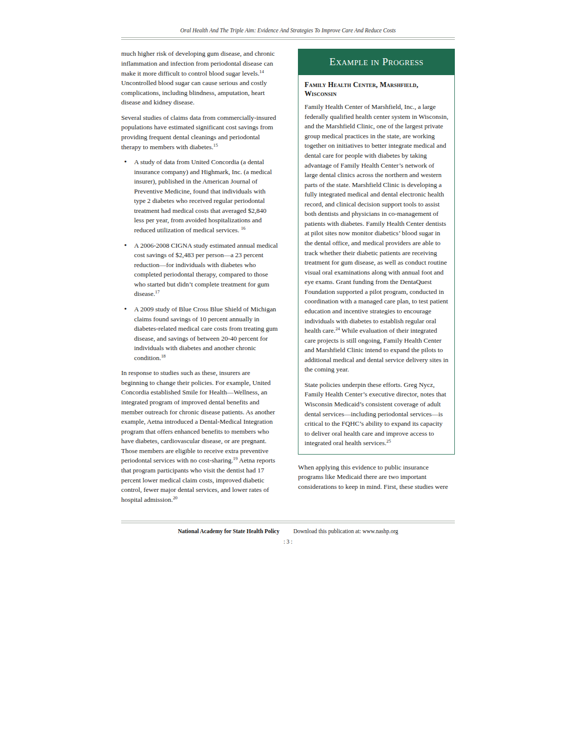Oral Health And The Triple Aim: Evidence And Strategies To Improve Care And Reduce Costs
much higher risk of developing gum disease, and chronic inflammation and infection from periodontal disease can make it more difficult to control blood sugar levels.14 Uncontrolled blood sugar can cause serious and costly complications, including blindness, amputation, heart disease and kidney disease.
Several studies of claims data from commercially-insured populations have estimated significant cost savings from providing frequent dental cleanings and periodontal therapy to members with diabetes.15
A study of data from United Concordia (a dental insurance company) and Highmark, Inc. (a medical insurer), published in the American Journal of Preventive Medicine, found that individuals with type 2 diabetes who received regular periodontal treatment had medical costs that averaged $2,840 less per year, from avoided hospitalizations and reduced utilization of medical services. 16
A 2006-2008 CIGNA study estimated annual medical cost savings of $2,483 per person—a 23 percent reduction—for individuals with diabetes who completed periodontal therapy, compared to those who started but didn’t complete treatment for gum disease.17
A 2009 study of Blue Cross Blue Shield of Michigan claims found savings of 10 percent annually in diabetes-related medical care costs from treating gum disease, and savings of between 20-40 percent for individuals with diabetes and another chronic condition.18
In response to studies such as these, insurers are beginning to change their policies. For example, United Concordia established Smile for Health—Wellness, an integrated program of improved dental benefits and member outreach for chronic disease patients. As another example, Aetna introduced a Dental-Medical Integration program that offers enhanced benefits to members who have diabetes, cardiovascular disease, or are pregnant. Those members are eligible to receive extra preventive periodontal services with no cost-sharing.19 Aetna reports that program participants who visit the dentist had 17 percent lower medical claim costs, improved diabetic control, fewer major dental services, and lower rates of hospital admission.20
Example in Progress
Family Health Center, Marshfield, Wisconsin
Family Health Center of Marshfield, Inc., a large federally qualified health center system in Wisconsin, and the Marshfield Clinic, one of the largest private group medical practices in the state, are working together on initiatives to better integrate medical and dental care for people with diabetes by taking advantage of Family Health Center’s network of large dental clinics across the northern and western parts of the state. Marshfield Clinic is developing a fully integrated medical and dental electronic health record, and clinical decision support tools to assist both dentists and physicians in co-management of patients with diabetes. Family Health Center dentists at pilot sites now monitor diabetics’ blood sugar in the dental office, and medical providers are able to track whether their diabetic patients are receiving treatment for gum disease, as well as conduct routine visual oral examinations along with annual foot and eye exams. Grant funding from the DentaQuest Foundation supported a pilot program, conducted in coordination with a managed care plan, to test patient education and incentive strategies to encourage individuals with diabetes to establish regular oral health care.24 While evaluation of their integrated care projects is still ongoing, Family Health Center and Marshfield Clinic intend to expand the pilots to additional medical and dental service delivery sites in the coming year.
State policies underpin these efforts. Greg Nycz, Family Health Center’s executive director, notes that Wisconsin Medicaid’s consistent coverage of adult dental services—including periodontal services—is critical to the FQHC’s ability to expand its capacity to deliver oral health care and improve access to integrated oral health services.25
When applying this evidence to public insurance programs like Medicaid there are two important considerations to keep in mind. First, these studies were
National Academy for State Health Policy Download this publication at: www.nashp.org
: 3 :